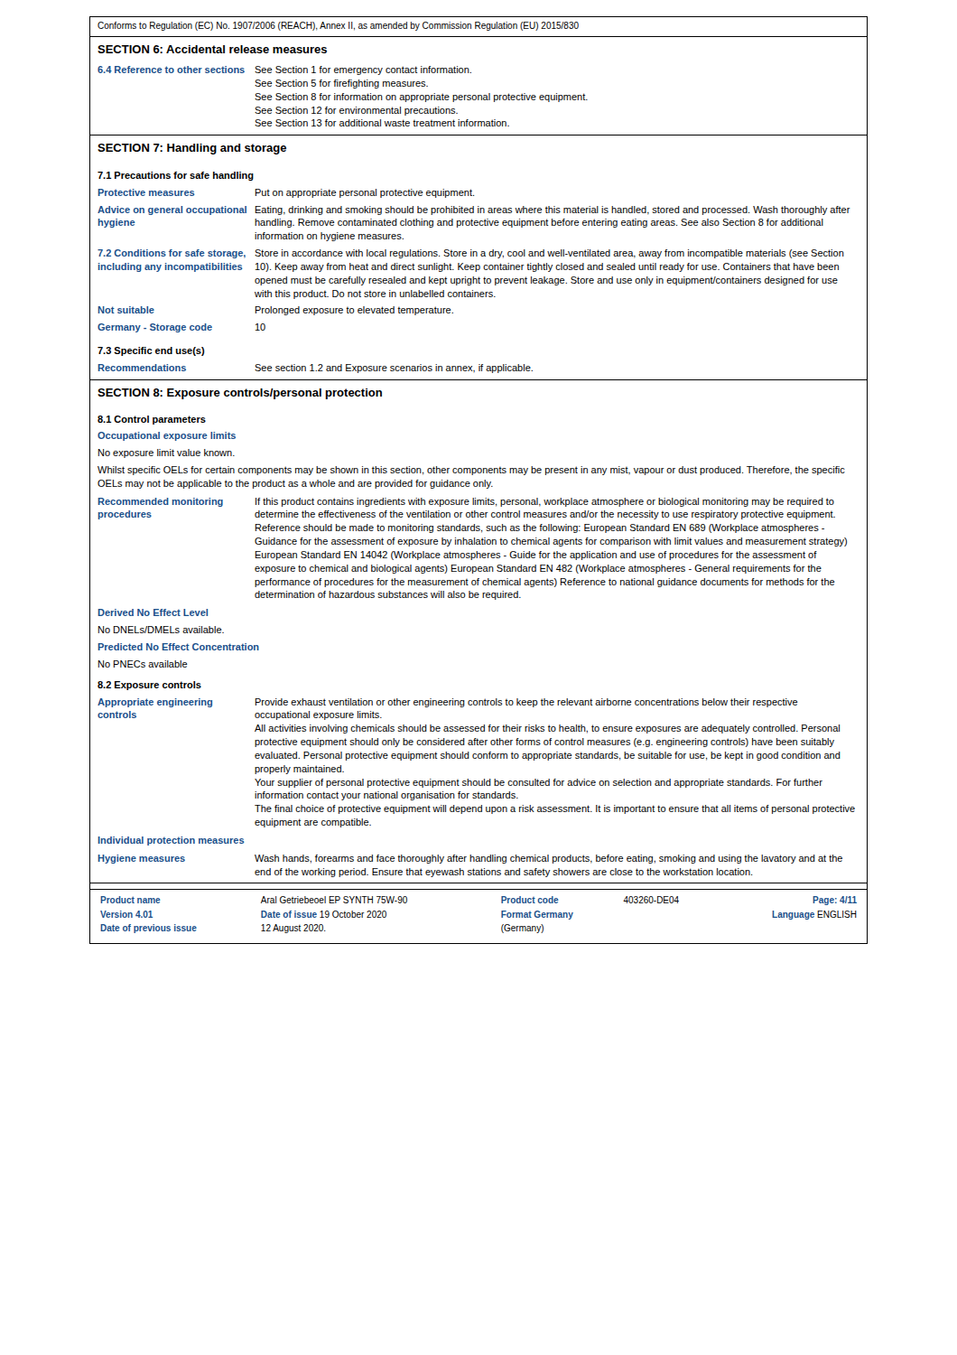Conforms to Regulation (EC) No. 1907/2006 (REACH), Annex II, as amended by Commission Regulation (EU) 2015/830
SECTION 6: Accidental release measures
| 6.4 Reference to other sections | See Section 1 for emergency contact information. See Section 5 for firefighting measures. See Section 8 for information on appropriate personal protective equipment. See Section 12 for environmental precautions. See Section 13 for additional waste treatment information. |
SECTION 7: Handling and storage
7.1 Precautions for safe handling
| Protective measures | Put on appropriate personal protective equipment. |
| Advice on general occupational hygiene | Eating, drinking and smoking should be prohibited in areas where this material is handled, stored and processed. Wash thoroughly after handling. Remove contaminated clothing and protective equipment before entering eating areas. See also Section 8 for additional information on hygiene measures. |
| 7.2 Conditions for safe storage, including any incompatibilities | Store in accordance with local regulations. Store in a dry, cool and well-ventilated area, away from incompatible materials (see Section 10). Keep away from heat and direct sunlight. Keep container tightly closed and sealed until ready for use. Containers that have been opened must be carefully resealed and kept upright to prevent leakage. Store and use only in equipment/containers designed for use with this product. Do not store in unlabelled containers. |
| Not suitable | Prolonged exposure to elevated temperature. |
| Germany - Storage code | 10 |
7.3 Specific end use(s)
| Recommendations | See section 1.2 and Exposure scenarios in annex, if applicable. |
SECTION 8: Exposure controls/personal protection
8.1 Control parameters
Occupational exposure limits
No exposure limit value known.
Whilst specific OELs for certain components may be shown in this section, other components may be present in any mist, vapour or dust produced. Therefore, the specific OELs may not be applicable to the product as a whole and are provided for guidance only.
| Recommended monitoring procedures | If this product contains ingredients with exposure limits, personal, workplace atmosphere or biological monitoring may be required to determine the effectiveness of the ventilation or other control measures and/or the necessity to use respiratory protective equipment. Reference should be made to monitoring standards, such as the following: European Standard EN 689 (Workplace atmospheres - Guidance for the assessment of exposure by inhalation to chemical agents for comparison with limit values and measurement strategy) European Standard EN 14042 (Workplace atmospheres - Guide for the application and use of procedures for the assessment of exposure to chemical and biological agents) European Standard EN 482 (Workplace atmospheres - General requirements for the performance of procedures for the measurement of chemical agents) Reference to national guidance documents for methods for the determination of hazardous substances will also be required. |
Derived No Effect Level
No DNELs/DMELs available.
Predicted No Effect Concentration
No PNECs available
8.2 Exposure controls
| Appropriate engineering controls | Provide exhaust ventilation or other engineering controls to keep the relevant airborne concentrations below their respective occupational exposure limits. All activities involving chemicals should be assessed for their risks to health, to ensure exposures are adequately controlled. Personal protective equipment should only be considered after other forms of control measures (e.g. engineering controls) have been suitably evaluated. Personal protective equipment should conform to appropriate standards, be suitable for use, be kept in good condition and properly maintained. Your supplier of personal protective equipment should be consulted for advice on selection and appropriate standards. For further information contact your national organisation for standards. The final choice of protective equipment will depend upon a risk assessment. It is important to ensure that all items of personal protective equipment are compatible. |
Individual protection measures
| Hygiene measures | Wash hands, forearms and face thoroughly after handling chemical products, before eating, smoking and using the lavatory and at the end of the working period. Ensure that eyewash stations and safety showers are close to the workstation location. |
| Product name | Aral Getriebeoel EP SYNTH 75W-90 | Product code | 403260-DE04 | Page: 4/11 |
| Version 4.01 | Date of issue 19 October 2020 | Format Germany | | Language ENGLISH |
| Date of previous issue | 12 August 2020. | (Germany) | | |